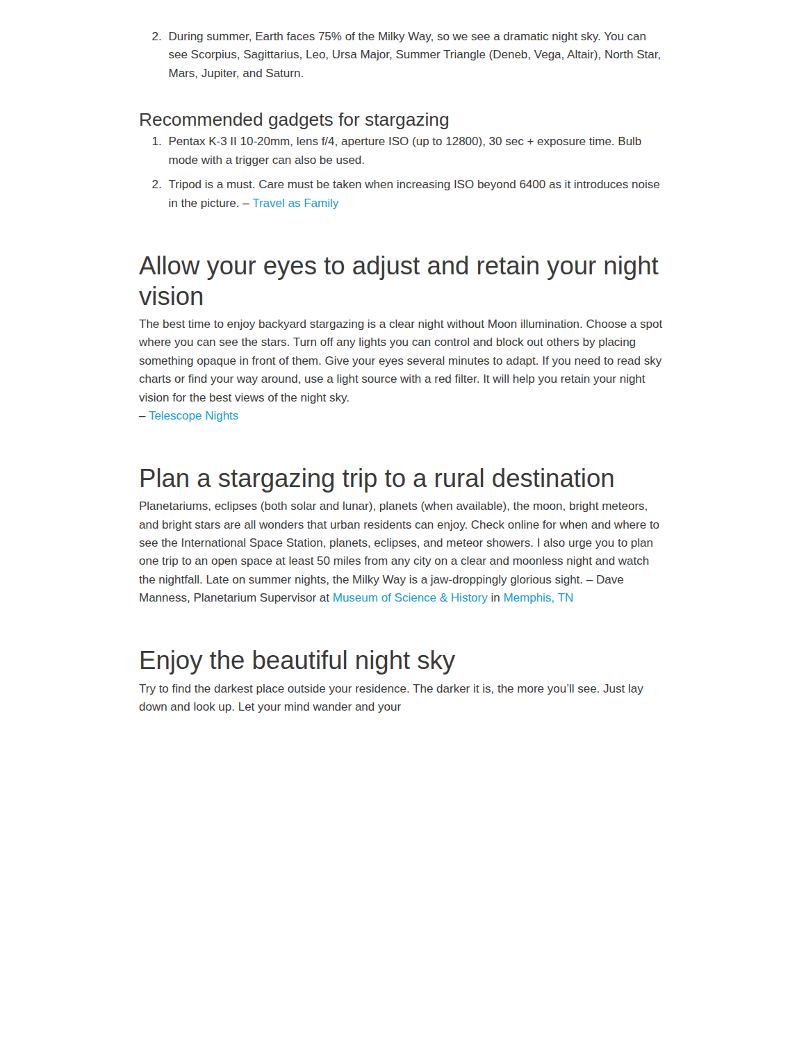During summer, Earth faces 75% of the Milky Way, so we see a dramatic night sky. You can see Scorpius, Sagittarius, Leo, Ursa Major, Summer Triangle (Deneb, Vega, Altair), North Star, Mars, Jupiter, and Saturn.
Recommended gadgets for stargazing
Pentax K-3 II 10-20mm, lens f/4, aperture ISO (up to 12800), 30 sec + exposure time. Bulb mode with a trigger can also be used.
Tripod is a must. Care must be taken when increasing ISO beyond 6400 as it introduces noise in the picture. – Travel as Family
Allow your eyes to adjust and retain your night vision
The best time to enjoy backyard stargazing is a clear night without Moon illumination. Choose a spot where you can see the stars. Turn off any lights you can control and block out others by placing something opaque in front of them. Give your eyes several minutes to adapt. If you need to read sky charts or find your way around, use a light source with a red filter. It will help you retain your night vision for the best views of the night sky.
– Telescope Nights
Plan a stargazing trip to a rural destination
Planetariums, eclipses (both solar and lunar), planets (when available), the moon, bright meteors, and bright stars are all wonders that urban residents can enjoy. Check online for when and where to see the International Space Station, planets, eclipses, and meteor showers. I also urge you to plan one trip to an open space at least 50 miles from any city on a clear and moonless night and watch the nightfall. Late on summer nights, the Milky Way is a jaw-droppingly glorious sight. – Dave Manness, Planetarium Supervisor at Museum of Science & History in Memphis, TN
Enjoy the beautiful night sky
Try to find the darkest place outside your residence. The darker it is, the more you’ll see. Just lay down and look up. Let your mind wander and your